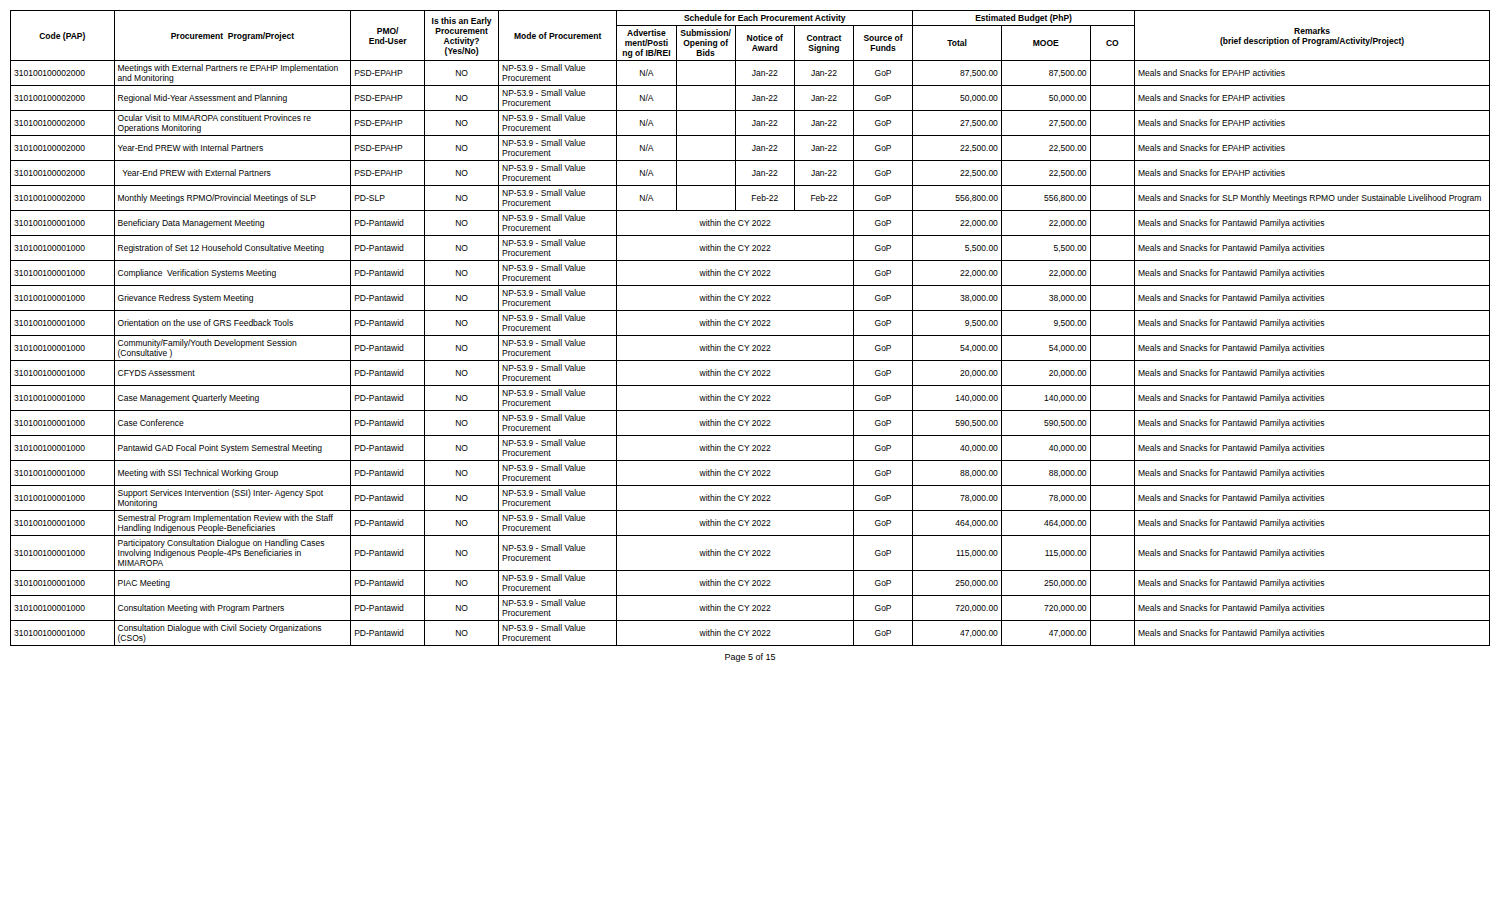| Code (PAP) | Procurement Program/Project | PMO/ End-User | Is this an Early Procurement Activity? (Yes/No) | Mode of Procurement | Schedule for Each Procurement Activity | Estimated Budget (PhP) | Remarks (brief description of Program/Activity/Project) |
| --- | --- | --- | --- | --- | --- | --- | --- |
| Advertise ment/Posti ng of IB/REI | Submission/ Opening of Bids | Notice of Award | Contract Signing | Source of Funds | Total | MOOE | CO |
| 310100100002000 | Meetings with External Partners re EPAHP Implementation and Monitoring | PSD-EPAHP | NO | NP-53.9 - Small Value Procurement | N/A | | Jan-22 | Jan-22 | GoP | 87,500.00 | 87,500.00 | | Meals and Snacks for EPAHP activities |
| 310100100002000 | Regional Mid-Year Assessment and Planning | PSD-EPAHP | NO | NP-53.9 - Small Value Procurement | N/A | | Jan-22 | Jan-22 | GoP | 50,000.00 | 50,000.00 | | Meals and Snacks for EPAHP activities |
| 310100100002000 | Ocular Visit to MIMAROPA constituent Provinces re Operations Monitoring | PSD-EPAHP | NO | NP-53.9 - Small Value Procurement | N/A | | Jan-22 | Jan-22 | GoP | 27,500.00 | 27,500.00 | | Meals and Snacks for EPAHP activities |
| 310100100002000 | Year-End PREW with Internal Partners | PSD-EPAHP | NO | NP-53.9 - Small Value Procurement | N/A | | Jan-22 | Jan-22 | GoP | 22,500.00 | 22,500.00 | | Meals and Snacks for EPAHP activities |
| 310100100002000 | Year-End PREW with External Partners | PSD-EPAHP | NO | NP-53.9 - Small Value Procurement | N/A | | Jan-22 | Jan-22 | GoP | 22,500.00 | 22,500.00 | | Meals and Snacks for EPAHP activities |
| 310100100002000 | Monthly Meetings RPMO/Provincial Meetings of SLP | PD-SLP | NO | NP-53.9 - Small Value Procurement | N/A | | Feb-22 | Feb-22 | GoP | 556,800.00 | 556,800.00 | | Meals and Snacks for SLP Monthly Meetings RPMO under Sustainable Livelihood Program |
| 310100100001000 | Beneficiary Data Management Meeting | PD-Pantawid | NO | NP-53.9 - Small Value Procurement | within the CY 2022 | GoP | 22,000.00 | 22,000.00 | | Meals and Snacks for Pantawid Pamilya activities |
| 310100100001000 | Registration of Set 12 Household Consultative Meeting | PD-Pantawid | NO | NP-53.9 - Small Value Procurement | within the CY 2022 | GoP | 5,500.00 | 5,500.00 | | Meals and Snacks for Pantawid Pamilya activities |
| 310100100001000 | Compliance Verification Systems Meeting | PD-Pantawid | NO | NP-53.9 - Small Value Procurement | within the CY 2022 | GoP | 22,000.00 | 22,000.00 | | Meals and Snacks for Pantawid Pamilya activities |
| 310100100001000 | Grievance Redress System Meeting | PD-Pantawid | NO | NP-53.9 - Small Value Procurement | within the CY 2022 | GoP | 38,000.00 | 38,000.00 | | Meals and Snacks for Pantawid Pamilya activities |
| 310100100001000 | Orientation on the use of GRS Feedback Tools | PD-Pantawid | NO | NP-53.9 - Small Value Procurement | within the CY 2022 | GoP | 9,500.00 | 9,500.00 | | Meals and Snacks for Pantawid Pamilya activities |
| 310100100001000 | Community/Family/Youth Development Session (Consultative ) | PD-Pantawid | NO | NP-53.9 - Small Value Procurement | within the CY 2022 | GoP | 54,000.00 | 54,000.00 | | Meals and Snacks for Pantawid Pamilya activities |
| 310100100001000 | CFYDS Assessment | PD-Pantawid | NO | NP-53.9 - Small Value Procurement | within the CY 2022 | GoP | 20,000.00 | 20,000.00 | | Meals and Snacks for Pantawid Pamilya activities |
| 310100100001000 | Case Management Quarterly Meeting | PD-Pantawid | NO | NP-53.9 - Small Value Procurement | within the CY 2022 | GoP | 140,000.00 | 140,000.00 | | Meals and Snacks for Pantawid Pamilya activities |
| 310100100001000 | Case Conference | PD-Pantawid | NO | NP-53.9 - Small Value Procurement | within the CY 2022 | GoP | 590,500.00 | 590,500.00 | | Meals and Snacks for Pantawid Pamilya activities |
| 310100100001000 | Pantawid GAD Focal Point System Semestral Meeting | PD-Pantawid | NO | NP-53.9 - Small Value Procurement | within the CY 2022 | GoP | 40,000.00 | 40,000.00 | | Meals and Snacks for Pantawid Pamilya activities |
| 310100100001000 | Meeting with SSI Technical Working Group | PD-Pantawid | NO | NP-53.9 - Small Value Procurement | within the CY 2022 | GoP | 88,000.00 | 88,000.00 | | Meals and Snacks for Pantawid Pamilya activities |
| 310100100001000 | Support Services Intervention (SSI) Inter- Agency Spot Monitoring | PD-Pantawid | NO | NP-53.9 - Small Value Procurement | within the CY 2022 | GoP | 78,000.00 | 78,000.00 | | Meals and Snacks for Pantawid Pamilya activities |
| 310100100001000 | Semestral Program Implementation Review with the Staff Handling Indigenous People-Beneficiaries | PD-Pantawid | NO | NP-53.9 - Small Value Procurement | within the CY 2022 | GoP | 464,000.00 | 464,000.00 | | Meals and Snacks for Pantawid Pamilya activities |
| 310100100001000 | Participatory Consultation Dialogue on Handling Cases Involving Indigenous People-4Ps Beneficiaries in MIMAROPA | PD-Pantawid | NO | NP-53.9 - Small Value Procurement | within the CY 2022 | GoP | 115,000.00 | 115,000.00 | | Meals and Snacks for Pantawid Pamilya activities |
| 310100100001000 | PIAC Meeting | PD-Pantawid | NO | NP-53.9 - Small Value Procurement | within the CY 2022 | GoP | 250,000.00 | 250,000.00 | | Meals and Snacks for Pantawid Pamilya activities |
| 310100100001000 | Consultation Meeting with Program Partners | PD-Pantawid | NO | NP-53.9 - Small Value Procurement | within the CY 2022 | GoP | 720,000.00 | 720,000.00 | | Meals and Snacks for Pantawid Pamilya activities |
| 310100100001000 | Consultation Dialogue with Civil Society Organizations (CSOs) | PD-Pantawid | NO | NP-53.9 - Small Value Procurement | within the CY 2022 | GoP | 47,000.00 | 47,000.00 | | Meals and Snacks for Pantawid Pamilya activities |
Page 5 of 15